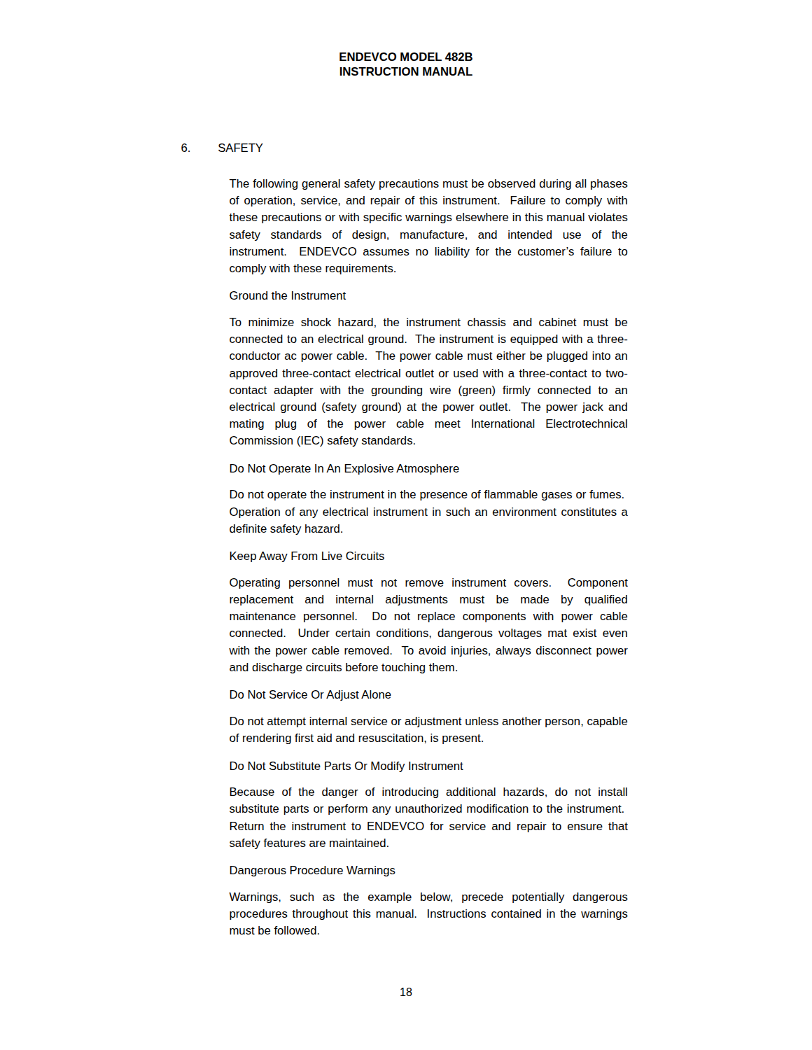ENDEVCO MODEL 482B
INSTRUCTION MANUAL
6.
SAFETY
The following general safety precautions must be observed during all phases of operation, service, and repair of this instrument. Failure to comply with these precautions or with specific warnings elsewhere in this manual violates safety standards of design, manufacture, and intended use of the instrument. ENDEVCO assumes no liability for the customer’s failure to comply with these requirements.
Ground the Instrument
To minimize shock hazard, the instrument chassis and cabinet must be connected to an electrical ground. The instrument is equipped with a three-conductor ac power cable. The power cable must either be plugged into an approved three-contact electrical outlet or used with a three-contact to two-contact adapter with the grounding wire (green) firmly connected to an electrical ground (safety ground) at the power outlet. The power jack and mating plug of the power cable meet International Electrotechnical Commission (IEC) safety standards.
Do Not Operate In An Explosive Atmosphere
Do not operate the instrument in the presence of flammable gases or fumes. Operation of any electrical instrument in such an environment constitutes a definite safety hazard.
Keep Away From Live Circuits
Operating personnel must not remove instrument covers. Component replacement and internal adjustments must be made by qualified maintenance personnel. Do not replace components with power cable connected. Under certain conditions, dangerous voltages mat exist even with the power cable removed. To avoid injuries, always disconnect power and discharge circuits before touching them.
Do Not Service Or Adjust Alone
Do not attempt internal service or adjustment unless another person, capable of rendering first aid and resuscitation, is present.
Do Not Substitute Parts Or Modify Instrument
Because of the danger of introducing additional hazards, do not install substitute parts or perform any unauthorized modification to the instrument. Return the instrument to ENDEVCO for service and repair to ensure that safety features are maintained.
Dangerous Procedure Warnings
Warnings, such as the example below, precede potentially dangerous procedures throughout this manual. Instructions contained in the warnings must be followed.
18